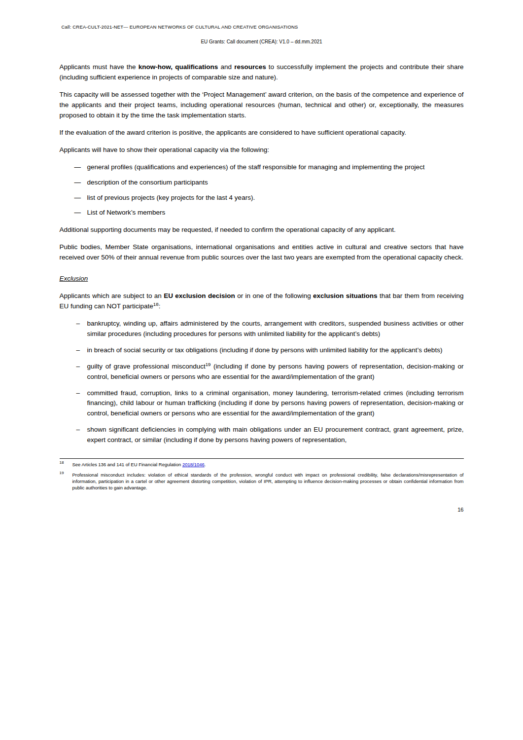Call: CREA-CULT-2021-NET— EUROPEAN NETWORKS OF CULTURAL AND CREATIVE ORGANISATIONS
EU Grants: Call document (CREA): V1.0 – dd.mm.2021
Applicants must have the know-how, qualifications and resources to successfully implement the projects and contribute their share (including sufficient experience in projects of comparable size and nature).
This capacity will be assessed together with the ‘Project Management’ award criterion, on the basis of the competence and experience of the applicants and their project teams, including operational resources (human, technical and other) or, exceptionally, the measures proposed to obtain it by the time the task implementation starts.
If the evaluation of the award criterion is positive, the applicants are considered to have sufficient operational capacity.
Applicants will have to show their operational capacity via the following:
general profiles (qualifications and experiences) of the staff responsible for managing and implementing the project
description of the consortium participants
list of previous projects (key projects for the last 4 years).
List of Network’s members
Additional supporting documents may be requested, if needed to confirm the operational capacity of any applicant.
Public bodies, Member State organisations, international organisations and entities active in cultural and creative sectors that have received over 50% of their annual revenue from public sources over the last two years are exempted from the operational capacity check.
Exclusion
Applicants which are subject to an EU exclusion decision or in one of the following exclusion situations that bar them from receiving EU funding can NOT participate18:
bankruptcy, winding up, affairs administered by the courts, arrangement with creditors, suspended business activities or other similar procedures (including procedures for persons with unlimited liability for the applicant’s debts)
in breach of social security or tax obligations (including if done by persons with unlimited liability for the applicant’s debts)
guilty of grave professional misconduct19 (including if done by persons having powers of representation, decision-making or control, beneficial owners or persons who are essential for the award/implementation of the grant)
committed fraud, corruption, links to a criminal organisation, money laundering, terrorism-related crimes (including terrorism financing), child labour or human trafficking (including if done by persons having powers of representation, decision-making or control, beneficial owners or persons who are essential for the award/implementation of the grant)
shown significant deficiencies in complying with main obligations under an EU procurement contract, grant agreement, prize, expert contract, or similar (including if done by persons having powers of representation,
See Articles 136 and 141 of EU Financial Regulation 2018/1046.
Professional misconduct includes: violation of ethical standards of the profession, wrongful conduct with impact on professional credibility, false declarations/misrepresentation of information, participation in a cartel or other agreement distorting competition, violation of IPR, attempting to influence decision-making processes or obtain confidential information from public authorities to gain advantage.
16